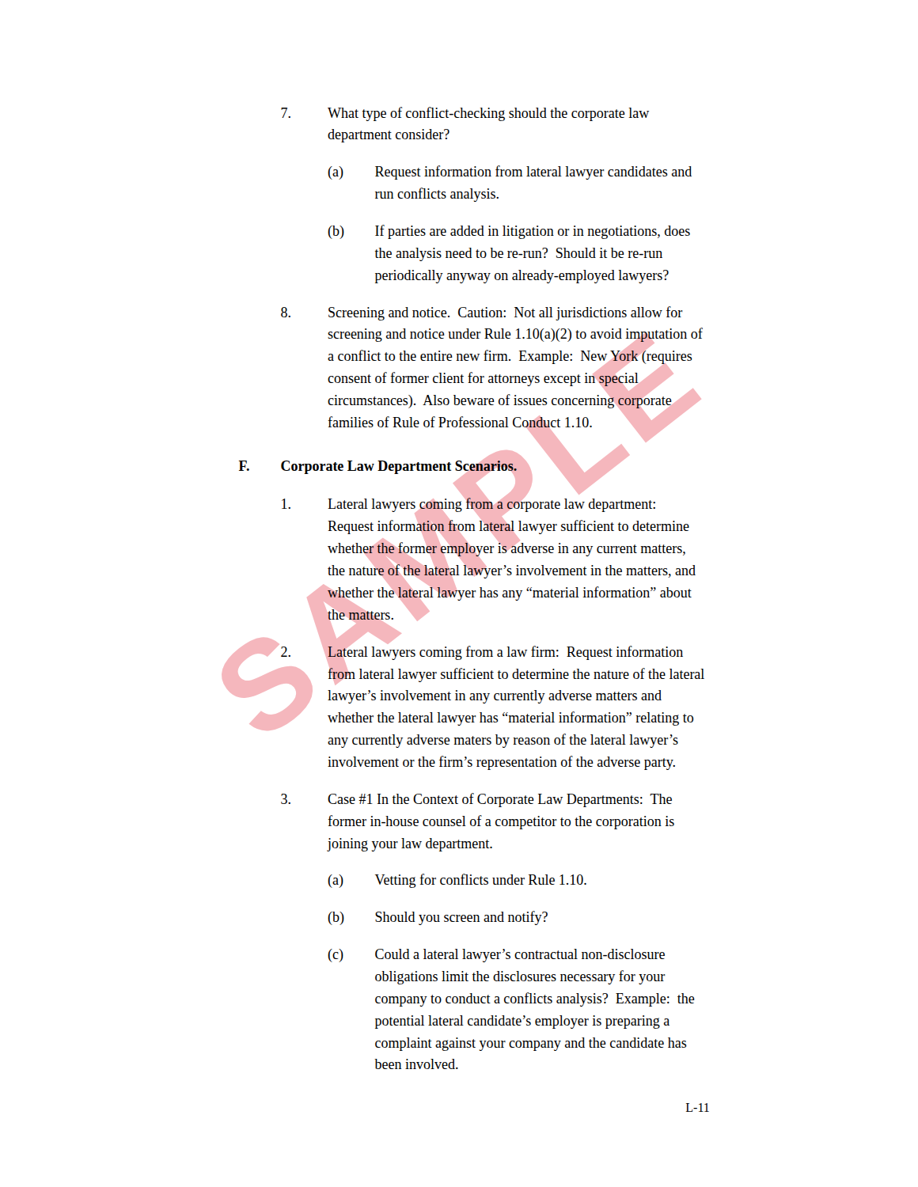SAMPLE
7.
What type of conflict-checking should the corporate law department consider?
(a)
Request information from lateral lawyer candidates and run conflicts analysis.
(b)
If parties are added in litigation or in negotiations, does the analysis need to be re-run? Should it be re-run periodically anyway on already-employed lawyers?
8.
Screening and notice. Caution: Not all jurisdictions allow for screening and notice under Rule 1.10(a)(2) to avoid imputation of a conflict to the entire new firm. Example: New York (requires consent of former client for attorneys except in special circumstances). Also beware of issues concerning corporate families of Rule of Professional Conduct 1.10.
F.
Corporate Law Department Scenarios.
1.
Lateral lawyers coming from a corporate law department: Request information from lateral lawyer sufficient to determine whether the former employer is adverse in any current matters, the nature of the lateral lawyer’s involvement in the matters, and whether the lateral lawyer has any “material information” about the matters.
2.
Lateral lawyers coming from a law firm: Request information from lateral lawyer sufficient to determine the nature of the lateral lawyer’s involvement in any currently adverse matters and whether the lateral lawyer has “material information” relating to any currently adverse maters by reason of the lateral lawyer’s involvement or the firm’s representation of the adverse party.
3.
Case #1 In the Context of Corporate Law Departments: The former in-house counsel of a competitor to the corporation is joining your law department.
(a)
Vetting for conflicts under Rule 1.10.
(b)
Should you screen and notify?
(c)
Could a lateral lawyer’s contractual non-disclosure obligations limit the disclosures necessary for your company to conduct a conflicts analysis? Example: the potential lateral candidate’s employer is preparing a complaint against your company and the candidate has been involved.
L-11